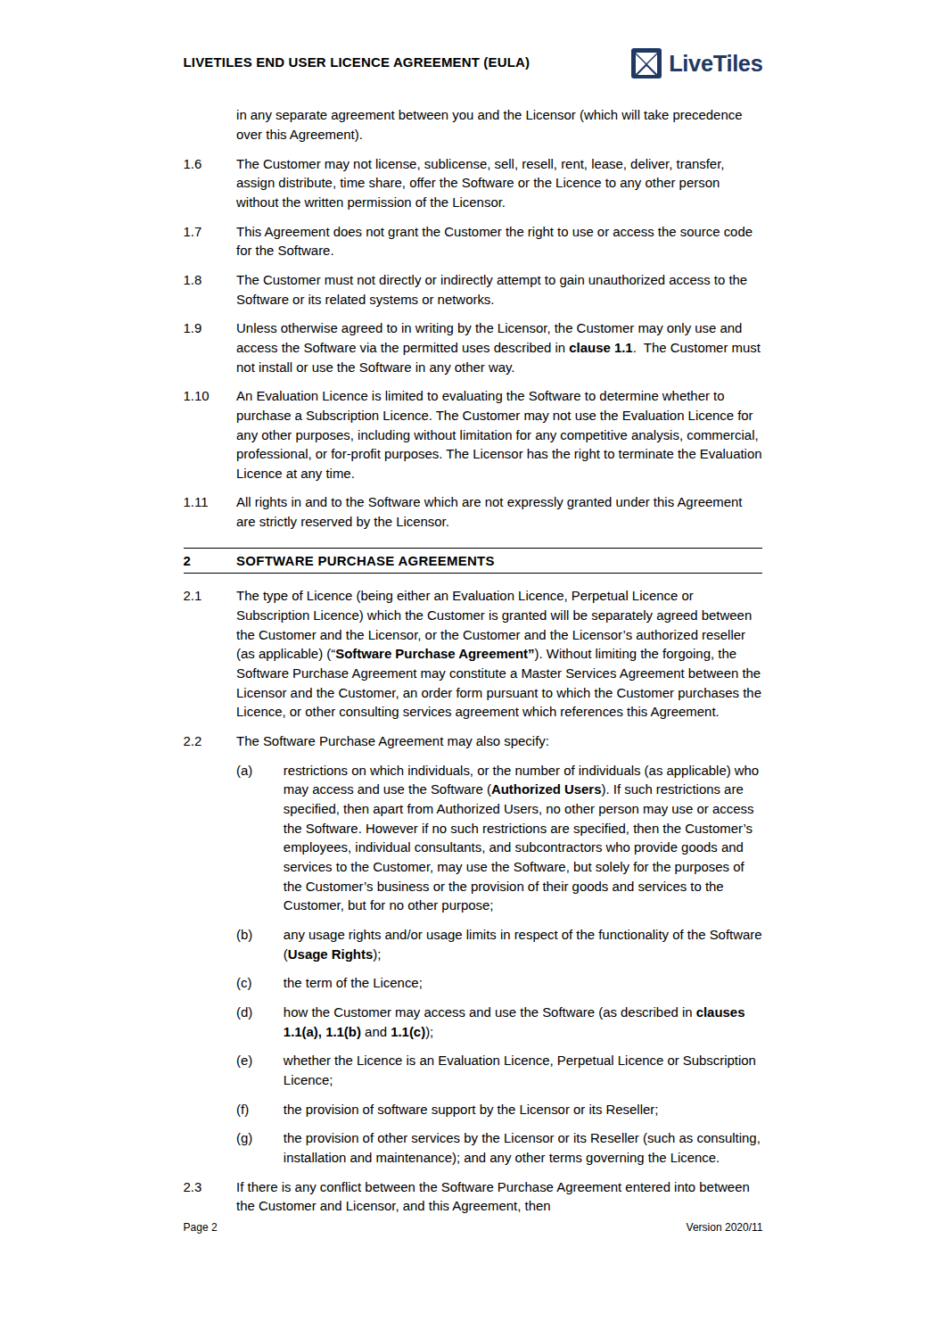LIVETILES END USER LICENCE AGREEMENT (EULA)
LiveTiles
in any separate agreement between you and the Licensor (which will take precedence over this Agreement).
1.6
The Customer may not license, sublicense, sell, resell, rent, lease, deliver, transfer, assign distribute, time share, offer the Software or the Licence to any other person without the written permission of the Licensor.
1.7
This Agreement does not grant the Customer the right to use or access the source code for the Software.
1.8
The Customer must not directly or indirectly attempt to gain unauthorized access to the Software or its related systems or networks.
1.9
Unless otherwise agreed to in writing by the Licensor, the Customer may only use and access the Software via the permitted uses described in clause 1.1. The Customer must not install or use the Software in any other way.
1.10
An Evaluation Licence is limited to evaluating the Software to determine whether to purchase a Subscription Licence. The Customer may not use the Evaluation Licence for any other purposes, including without limitation for any competitive analysis, commercial, professional, or for-profit purposes. The Licensor has the right to terminate the Evaluation Licence at any time.
1.11
All rights in and to the Software which are not expressly granted under this Agreement are strictly reserved by the Licensor.
2
SOFTWARE PURCHASE AGREEMENTS
2.1
The type of Licence (being either an Evaluation Licence, Perpetual Licence or Subscription Licence) which the Customer is granted will be separately agreed between the Customer and the Licensor, or the Customer and the Licensor’s authorized reseller (as applicable) (“Software Purchase Agreement”). Without limiting the forgoing, the Software Purchase Agreement may constitute a Master Services Agreement between the Licensor and the Customer, an order form pursuant to which the Customer purchases the Licence, or other consulting services agreement which references this Agreement.
2.2
The Software Purchase Agreement may also specify:
(a)
restrictions on which individuals, or the number of individuals (as applicable) who may access and use the Software (Authorized Users). If such restrictions are specified, then apart from Authorized Users, no other person may use or access the Software. However if no such restrictions are specified, then the Customer’s employees, individual consultants, and subcontractors who provide goods and services to the Customer, may use the Software, but solely for the purposes of the Customer’s business or the provision of their goods and services to the Customer, but for no other purpose;
(b)
any usage rights and/or usage limits in respect of the functionality of the Software (Usage Rights);
(c)
the term of the Licence;
(d)
how the Customer may access and use the Software (as described in clauses 1.1(a), 1.1(b) and 1.1(c));
(e)
whether the Licence is an Evaluation Licence, Perpetual Licence or Subscription Licence;
(f)
the provision of software support by the Licensor or its Reseller;
(g)
the provision of other services by the Licensor or its Reseller (such as consulting, installation and maintenance); and any other terms governing the Licence.
2.3
If there is any conflict between the Software Purchase Agreement entered into between the Customer and Licensor, and this Agreement, then
Page 2
Version 2020/11